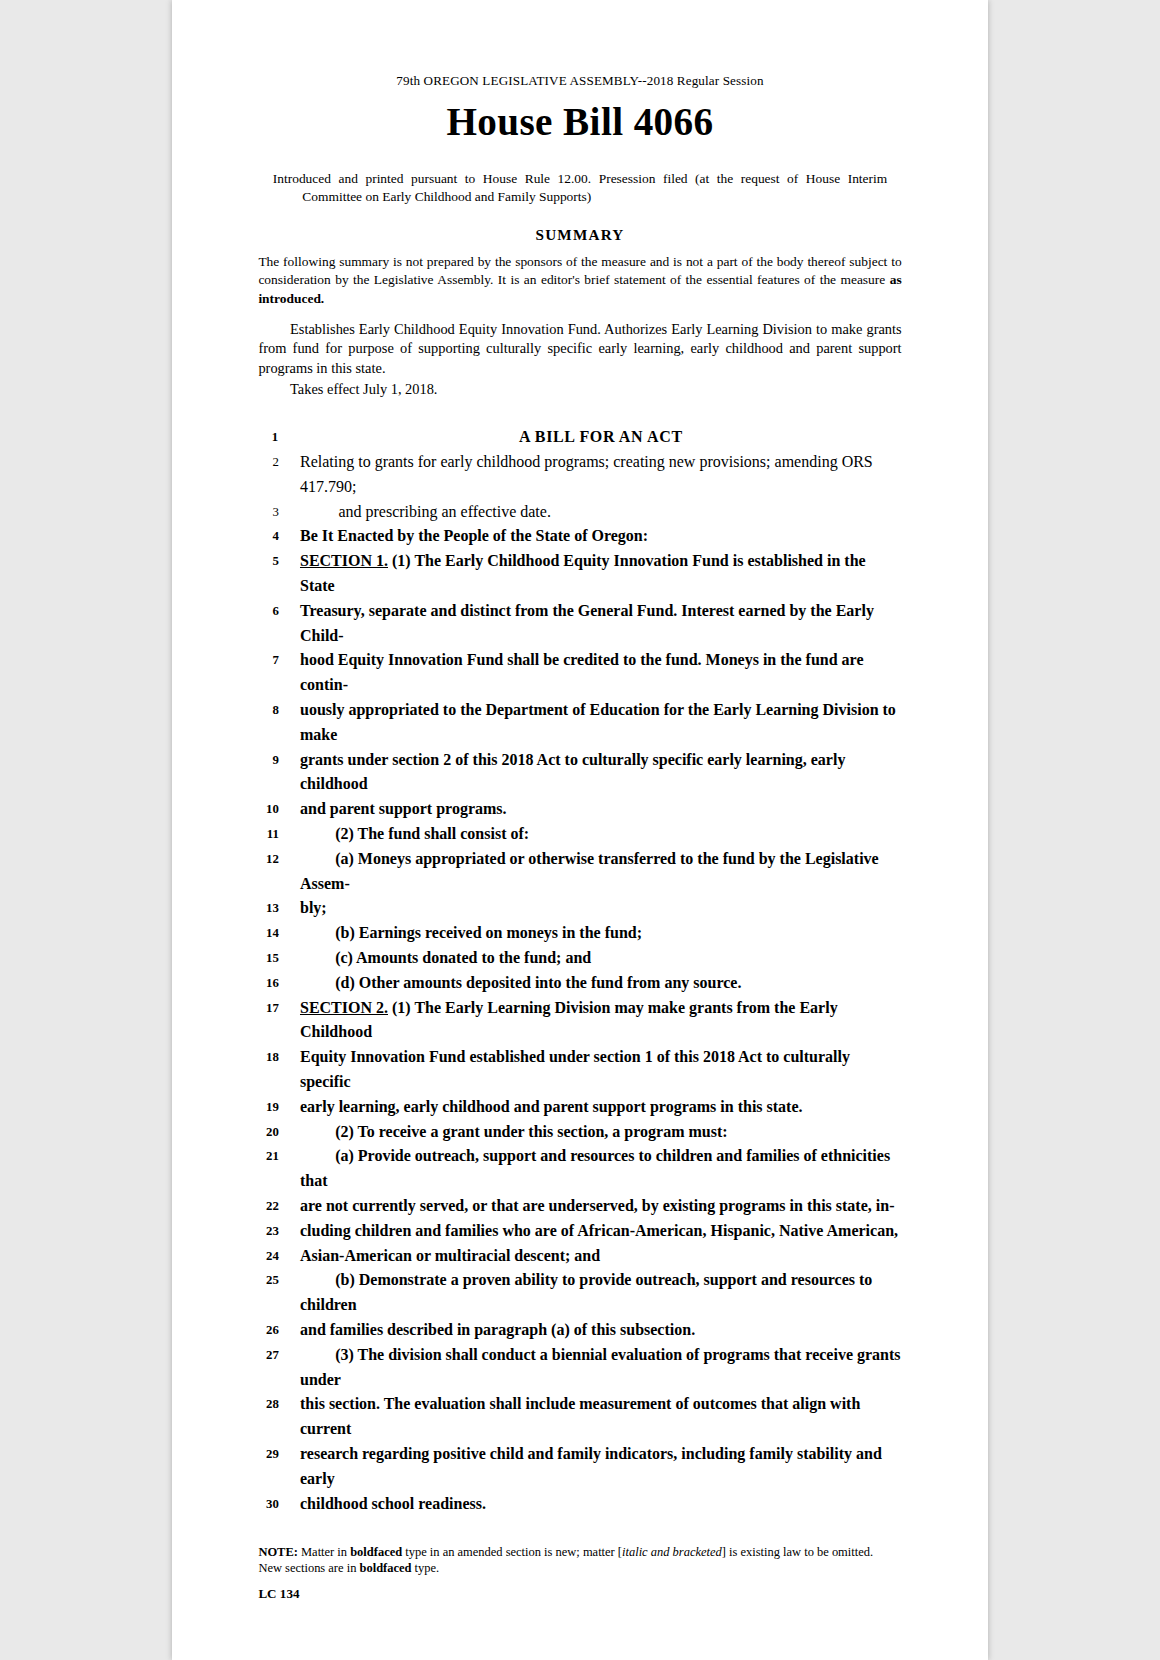79th OREGON LEGISLATIVE ASSEMBLY--2018 Regular Session
House Bill 4066
Introduced and printed pursuant to House Rule 12.00. Presession filed (at the request of House Interim Committee on Early Childhood and Family Supports)
SUMMARY
The following summary is not prepared by the sponsors of the measure and is not a part of the body thereof subject to consideration by the Legislative Assembly. It is an editor's brief statement of the essential features of the measure as introduced.
Establishes Early Childhood Equity Innovation Fund. Authorizes Early Learning Division to make grants from fund for purpose of supporting culturally specific early learning, early childhood and parent support programs in this state.
Takes effect July 1, 2018.
A BILL FOR AN ACT
Relating to grants for early childhood programs; creating new provisions; amending ORS 417.790;
and prescribing an effective date.
Be It Enacted by the People of the State of Oregon:
SECTION 1. (1) The Early Childhood Equity Innovation Fund is established in the State
Treasury, separate and distinct from the General Fund. Interest earned by the Early Child-
hood Equity Innovation Fund shall be credited to the fund. Moneys in the fund are contin-
uously appropriated to the Department of Education for the Early Learning Division to make
grants under section 2 of this 2018 Act to culturally specific early learning, early childhood
and parent support programs.
(2) The fund shall consist of:
(a) Moneys appropriated or otherwise transferred to the fund by the Legislative Assem-
bly;
(b) Earnings received on moneys in the fund;
(c) Amounts donated to the fund; and
(d) Other amounts deposited into the fund from any source.
SECTION 2. (1) The Early Learning Division may make grants from the Early Childhood
Equity Innovation Fund established under section 1 of this 2018 Act to culturally specific
early learning, early childhood and parent support programs in this state.
(2) To receive a grant under this section, a program must:
(a) Provide outreach, support and resources to children and families of ethnicities that
are not currently served, or that are underserved, by existing programs in this state, in-
cluding children and families who are of African-American, Hispanic, Native American,
Asian-American or multiracial descent; and
(b) Demonstrate a proven ability to provide outreach, support and resources to children
and families described in paragraph (a) of this subsection.
(3) The division shall conduct a biennial evaluation of programs that receive grants under
this section. The evaluation shall include measurement of outcomes that align with current
research regarding positive child and family indicators, including family stability and early
childhood school readiness.
NOTE: Matter in boldfaced type in an amended section is new; matter [italic and bracketed] is existing law to be omitted.
New sections are in boldfaced type.
LC 134